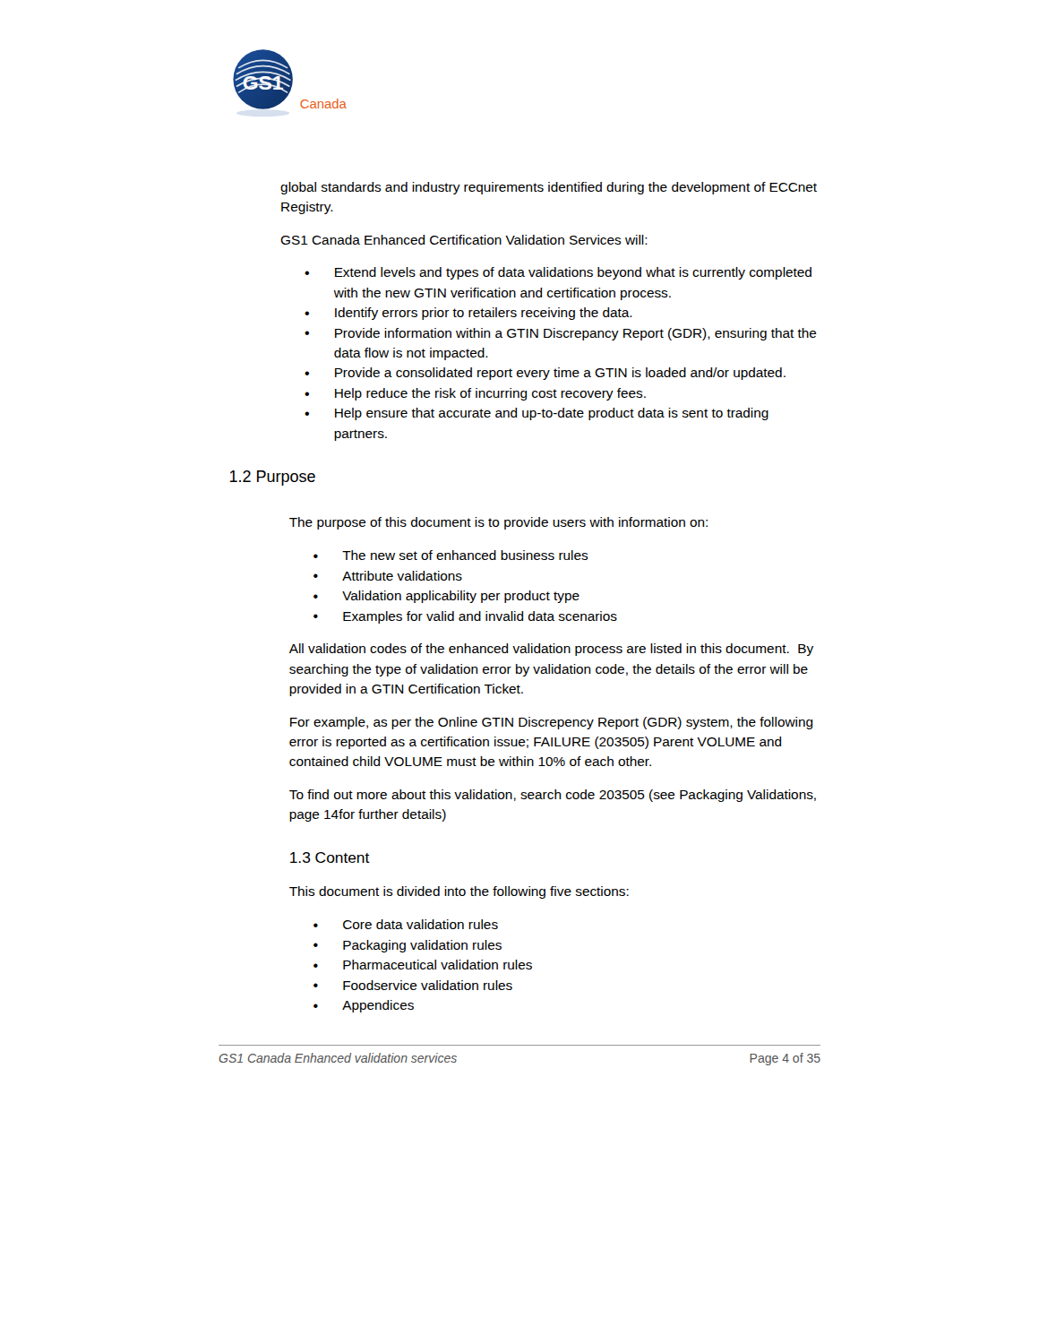GS1 Canada
global standards and industry requirements identified during the development of ECCnet Registry.
GS1 Canada Enhanced Certification Validation Services will:
Extend levels and types of data validations beyond what is currently completed with the new GTIN verification and certification process.
Identify errors prior to retailers receiving the data.
Provide information within a GTIN Discrepancy Report (GDR), ensuring that the data flow is not impacted.
Provide a consolidated report every time a GTIN is loaded and/or updated.
Help reduce the risk of incurring cost recovery fees.
Help ensure that accurate and up-to-date product data is sent to trading partners.
1.2 Purpose
The purpose of this document is to provide users with information on:
The new set of enhanced business rules
Attribute validations
Validation applicability per product type
Examples for valid and invalid data scenarios
All validation codes of the enhanced validation process are listed in this document. By searching the type of validation error by validation code, the details of the error will be provided in a GTIN Certification Ticket.
For example, as per the Online GTIN Discrepency Report (GDR) system, the following error is reported as a certification issue; FAILURE (203505) Parent VOLUME and contained child VOLUME must be within 10% of each other.
To find out more about this validation, search code 203505 (see Packaging Validations, page 14for further details)
1.3 Content
This document is divided into the following five sections:
Core data validation rules
Packaging validation rules
Pharmaceutical validation rules
Foodservice validation rules
Appendices
GS1 Canada Enhanced validation services Page 4 of 35